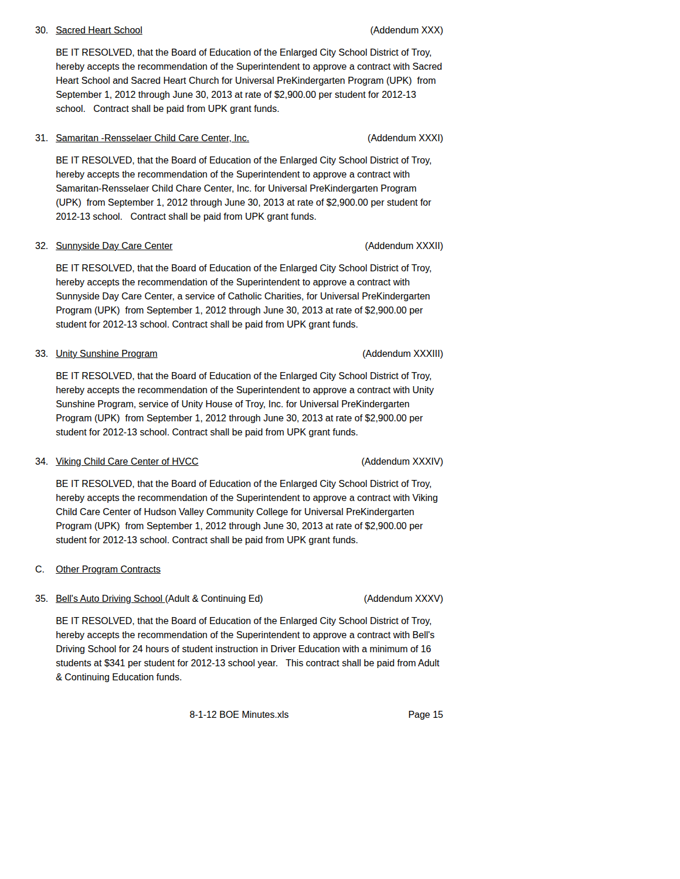30. Sacred Heart School (Addendum XXX)
BE IT RESOLVED, that the Board of Education of the Enlarged City School District of Troy, hereby accepts the recommendation of the Superintendent to approve a contract with Sacred Heart School and Sacred Heart Church for Universal PreKindergarten Program (UPK) from September 1, 2012 through June 30, 2013 at rate of $2,900.00 per student for 2012-13 school. Contract shall be paid from UPK grant funds.
31. Samaritan -Rensselaer Child Care Center, Inc. (Addendum XXXI)
BE IT RESOLVED, that the Board of Education of the Enlarged City School District of Troy, hereby accepts the recommendation of the Superintendent to approve a contract with Samaritan-Rensselaer Child Chare Center, Inc. for Universal PreKindergarten Program (UPK) from September 1, 2012 through June 30, 2013 at rate of $2,900.00 per student for 2012-13 school. Contract shall be paid from UPK grant funds.
32. Sunnyside Day Care Center (Addendum XXXII)
BE IT RESOLVED, that the Board of Education of the Enlarged City School District of Troy, hereby accepts the recommendation of the Superintendent to approve a contract with Sunnyside Day Care Center, a service of Catholic Charities, for Universal PreKindergarten Program (UPK) from September 1, 2012 through June 30, 2013 at rate of $2,900.00 per student for 2012-13 school. Contract shall be paid from UPK grant funds.
33. Unity Sunshine Program (Addendum XXXIII)
BE IT RESOLVED, that the Board of Education of the Enlarged City School District of Troy, hereby accepts the recommendation of the Superintendent to approve a contract with Unity Sunshine Program, service of Unity House of Troy, Inc. for Universal PreKindergarten Program (UPK) from September 1, 2012 through June 30, 2013 at rate of $2,900.00 per student for 2012-13 school. Contract shall be paid from UPK grant funds.
34. Viking Child Care Center of HVCC (Addendum XXXIV)
BE IT RESOLVED, that the Board of Education of the Enlarged City School District of Troy, hereby accepts the recommendation of the Superintendent to approve a contract with Viking Child Care Center of Hudson Valley Community College for Universal PreKindergarten Program (UPK) from September 1, 2012 through June 30, 2013 at rate of $2,900.00 per student for 2012-13 school. Contract shall be paid from UPK grant funds.
C. Other Program Contracts
35. Bell's Auto Driving School (Adult & Continuing Ed) (Addendum XXXV)
BE IT RESOLVED, that the Board of Education of the Enlarged City School District of Troy, hereby accepts the recommendation of the Superintendent to approve a contract with Bell's Driving School for 24 hours of student instruction in Driver Education with a minimum of 16 students at $341 per student for 2012-13 school year. This contract shall be paid from Adult & Continuing Education funds.
8-1-12 BOE Minutes.xls Page 15